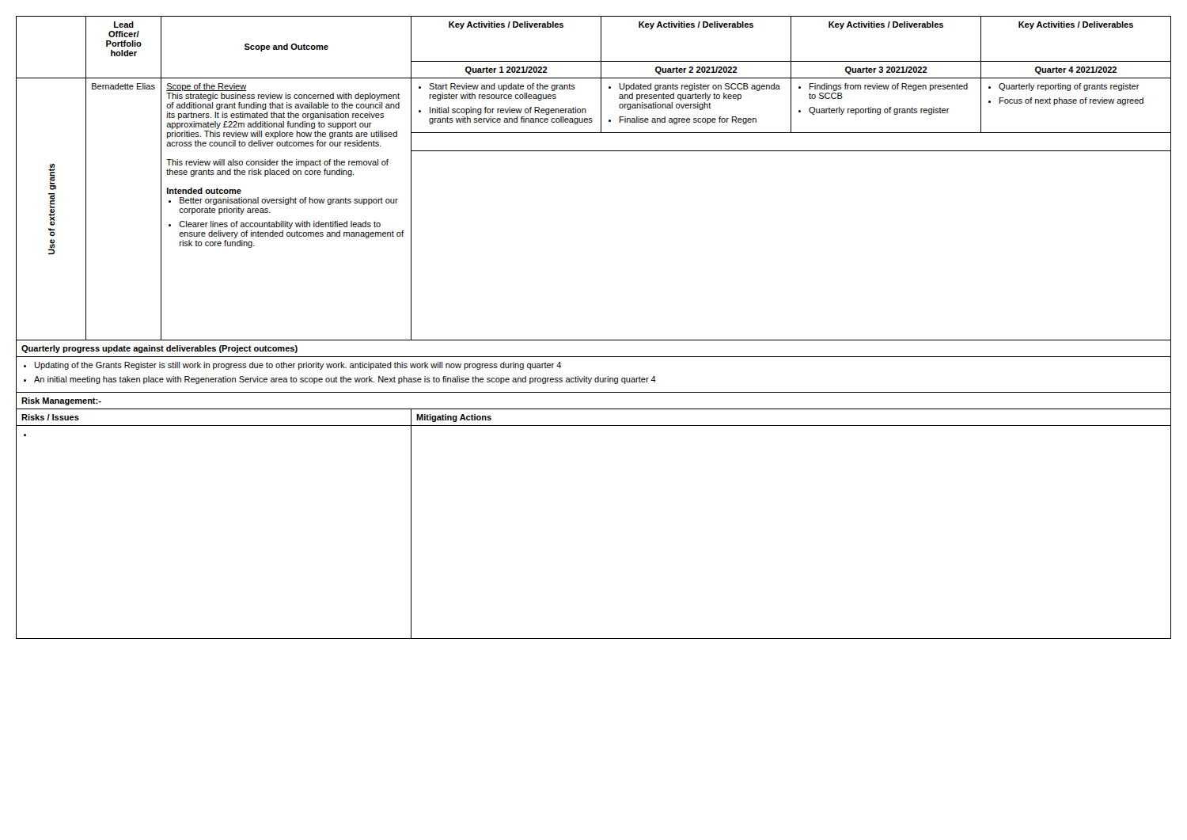| | Lead Officer/ Portfolio holder | Scope and Outcome | Key Activities / Deliverables | Key Activities / Deliverables | Key Activities / Deliverables | Key Activities / Deliverables |
| --- | --- | --- | --- | --- | --- | --- |
| | Quarter 1 2021/2022 | Quarter 2 2021/2022 | Quarter 3 2021/2022 | Quarter 4 2021/2022 |
| Use of external grants | Bernadette Elias | Scope of the Review This strategic business review is concerned with deployment of additional grant funding that is available to the council and its partners. It is estimated that the organisation receives approximately £22m additional funding to support our priorities. This review will explore how the grants are utilised across the council to deliver outcomes for our residents. This review will also consider the impact of the removal of these grants and the risk placed on core funding. Intended outcome Better organisational oversight of how grants support our corporate priority areas. Clearer lines of accountability with identified leads to ensure delivery of intended outcomes and management of risk to core funding. | Start Review and update of the grants register with resource colleagues Initial scoping for review of Regeneration grants with service and finance colleagues | Updated grants register on SCCB agenda and presented quarterly to keep organisational oversight Finalise and agree scope for Regen | Findings from review of Regen presented to SCCB Quarterly reporting of grants register | Quarterly reporting of grants register Focus of next phase of review agreed |
| Quarterly progress update against deliverables (Project outcomes) |
| Updating of the Grants Register is still work in progress due to other priority work. anticipated this work will now progress during quarter 4 An initial meeting has taken place with Regeneration Service area to scope out the work. Next phase is to finalise the scope and progress activity during quarter 4 |
| Risk Management:- |
| Risks / Issues | Mitigating Actions |